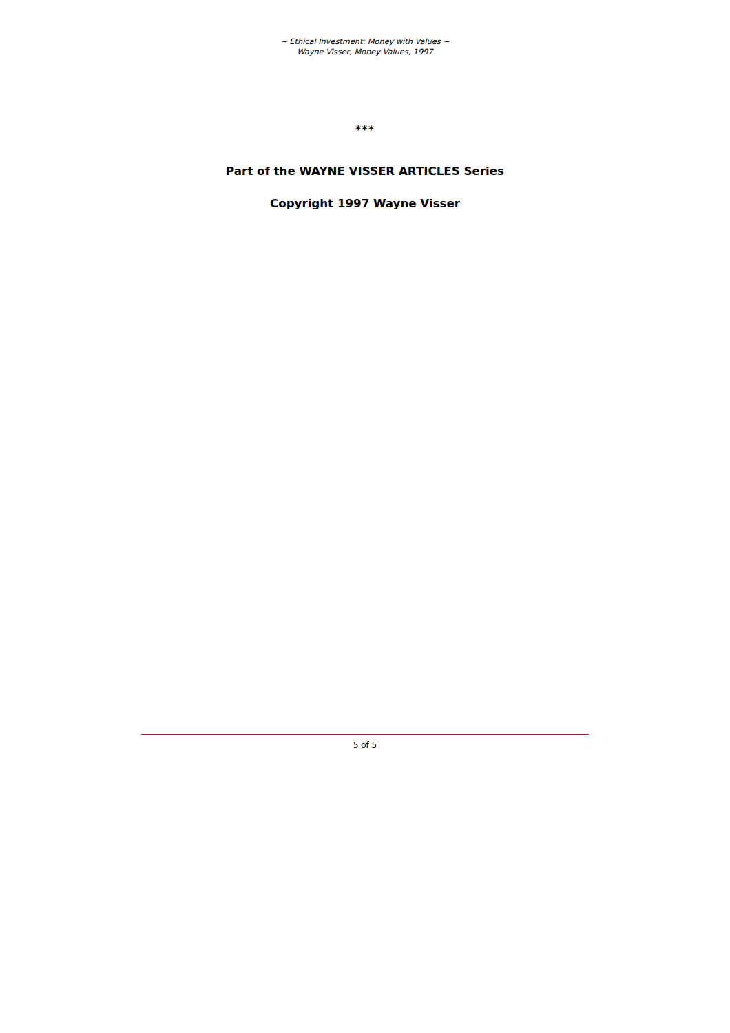~ Ethical Investment: Money with Values ~
Wayne Visser, Money Values, 1997
***
Part of the WAYNE VISSER ARTICLES Series
Copyright 1997 Wayne Visser
5 of 5